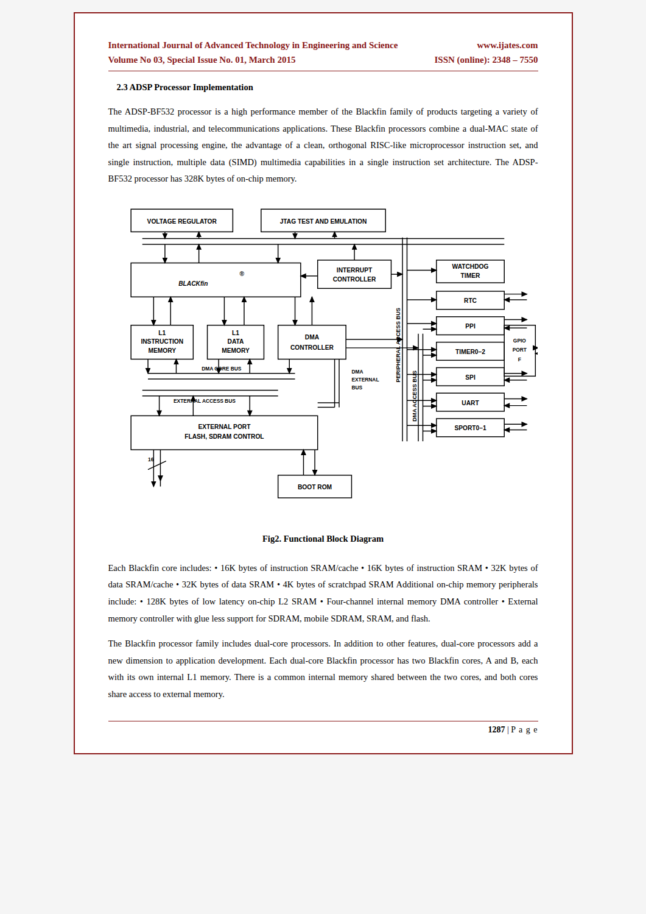International Journal of Advanced Technology in Engineering and Science www.ijates.com
Volume No 03, Special Issue No. 01, March 2015 ISSN (online): 2348 – 7550
2.3 ADSP Processor Implementation
The ADSP-BF532 processor is a high performance member of the Blackfin family of products targeting a variety of multimedia, industrial, and telecommunications applications. These Blackfin processors combine a dual-MAC state of the art signal processing engine, the advantage of a clean, orthogonal RISC-like microprocessor instruction set, and single instruction, multiple data (SIMD) multimedia capabilities in a single instruction set architecture. The ADSP-BF532 processor has 328K bytes of on-chip memory.
VOLTAGE REGULATOR JTAG TEST AND EMULATION INTERRUPT CONTROLLER L1 INSTRUCTION MEMORY L1 DATA MEMORY DMA CONTROLLER EXTERNAL PORT FLASH, SDRAM CONTROL BOOT ROM WATCHDOG TIMER RTC PPI TIMER0–2 SPI UART SPORT0–1 GPIO PORT F DMA CORE BUS EXTERNAL ACCESS BUS DMA EXTERNAL BUS 16 PERIPHERAL ACCESS BUS DMA ACCESS BUS BLACKfin ®
Fig2. Functional Block Diagram
Each Blackfin core includes: • 16K bytes of instruction SRAM/cache • 16K bytes of instruction SRAM • 32K bytes of data SRAM/cache • 32K bytes of data SRAM • 4K bytes of scratchpad SRAM Additional on-chip memory peripherals include: • 128K bytes of low latency on-chip L2 SRAM • Four-channel internal memory DMA controller • External memory controller with glue less support for SDRAM, mobile SDRAM, SRAM, and flash.
The Blackfin processor family includes dual-core processors. In addition to other features, dual-core processors add a new dimension to application development. Each dual-core Blackfin processor has two Blackfin cores, A and B, each with its own internal L1 memory. There is a common internal memory shared between the two cores, and both cores share access to external memory.
1287 | P a g e